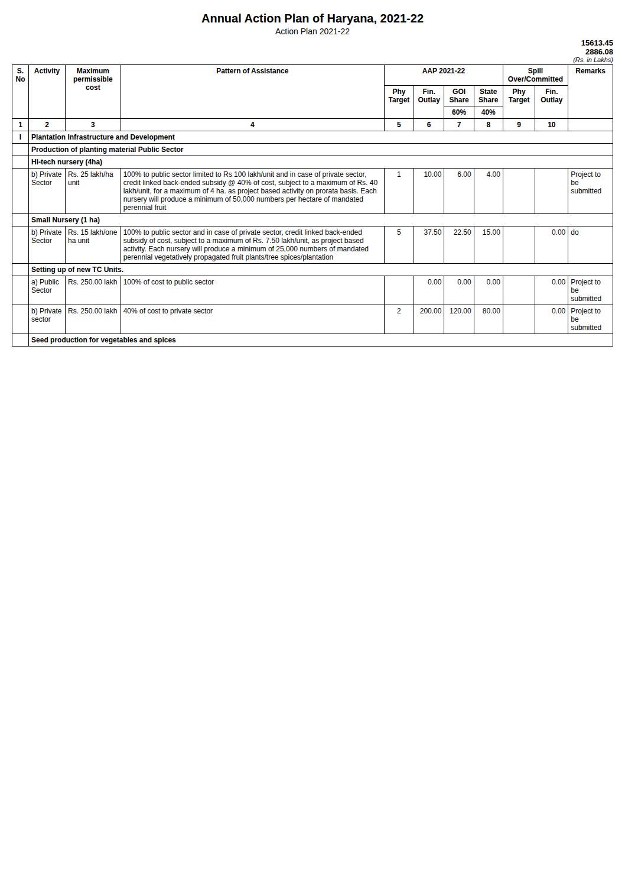Annual Action Plan of Haryana, 2021-22
Action Plan 2021-22
15613.45
2886.08
(Rs. in Lakhs)
| S. No | Activity | Maximum permissible cost | Pattern of Assistance | AAP 2021-22 | Spill Over/Committed | Remarks |
| --- | --- | --- | --- | --- | --- | --- |
| Phy Target | Fin. Outlay | GOI Share | State Share | Phy Target | Fin. Outlay |
| 60% | 40% |
| 1 | 2 | 3 | 4 | 5 | 6 | 7 | 8 | 9 | 10 | |
| I | Plantation Infrastructure and Development |
| | Production of planting material Public Sector |
| | Hi-tech nursery (4ha) |
| | b) Private Sector | Rs. 25 lakh/ha unit | 100% to public sector limited to Rs 100 lakh/unit and in case of private sector, credit linked back-ended subsidy @ 40% of cost, subject to a maximum of Rs. 40 lakh/unit, for a maximum of 4 ha. as project based activity on prorata basis. Each nursery will produce a minimum of 50,000 numbers per hectare of mandated perennial fruit | 1 | 10.00 | 6.00 | 4.00 | | | Project to be submitted |
| | Small Nursery (1 ha) |
| | b) Private Sector | Rs. 15 lakh/one ha unit | 100% to public sector and in case of private sector, credit linked back-ended subsidy of cost, subject to a maximum of Rs. 7.50 lakh/unit, as project based activity. Each nursery will produce a minimum of 25,000 numbers of mandated perennial vegetatively propagated fruit plants/tree spices/plantation | 5 | 37.50 | 22.50 | 15.00 | | 0.00 | do |
| | Setting up of new TC Units. |
| | a) Public Sector | Rs. 250.00 lakh | 100% of cost to public sector | | 0.00 | 0.00 | 0.00 | | 0.00 | Project to be submitted |
| | b) Private sector | Rs. 250.00 lakh | 40% of cost to private sector | 2 | 200.00 | 120.00 | 80.00 | | 0.00 | Project to be submitted |
| | Seed production for vegetables and spices |